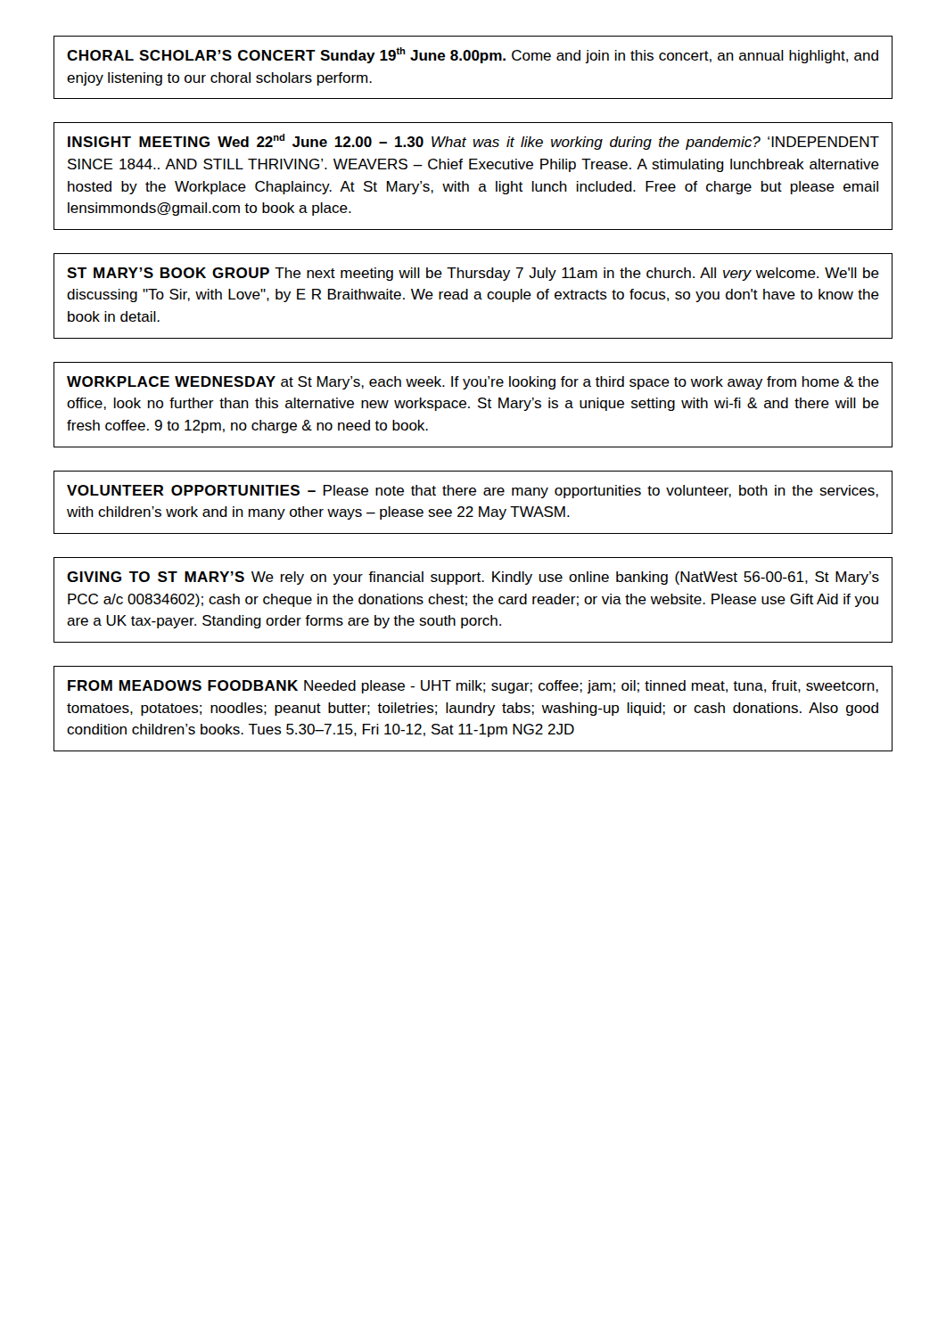CHORAL SCHOLAR’S CONCERT Sunday 19th June 8.00pm. Come and join in this concert, an annual highlight, and enjoy listening to our choral scholars perform.
INSIGHT MEETING Wed 22nd June 12.00 – 1.30 What was it like working during the pandemic? ‘INDEPENDENT SINCE 1844.. AND STILL THRIVING’. WEAVERS – Chief Executive Philip Trease. A stimulating lunchbreak alternative hosted by the Workplace Chaplaincy. At St Mary’s, with a light lunch included. Free of charge but please email lensimmonds@gmail.com to book a place.
ST MARY’S BOOK GROUP The next meeting will be Thursday 7 July 11am in the church. All very welcome. We'll be discussing "To Sir, with Love", by E R Braithwaite. We read a couple of extracts to focus, so you don't have to know the book in detail.
WORKPLACE WEDNESDAY at St Mary’s, each week. If you’re looking for a third space to work away from home & the office, look no further than this alternative new workspace. St Mary’s is a unique setting with wi-fi & and there will be fresh coffee. 9 to 12pm, no charge & no need to book.
VOLUNTEER OPPORTUNITIES – Please note that there are many opportunities to volunteer, both in the services, with children’s work and in many other ways – please see 22 May TWASM.
GIVING TO ST MARY’S We rely on your financial support. Kindly use online banking (NatWest 56-00-61, St Mary’s PCC a/c 00834602); cash or cheque in the donations chest; the card reader; or via the website. Please use Gift Aid if you are a UK tax-payer. Standing order forms are by the south porch.
FROM MEADOWS FOODBANK Needed please - UHT milk; sugar; coffee; jam; oil; tinned meat, tuna, fruit, sweetcorn, tomatoes, potatoes; noodles; peanut butter; toiletries; laundry tabs; washing-up liquid; or cash donations. Also good condition children’s books. Tues 5.30–7.15, Fri 10-12, Sat 11-1pm NG2 2JD